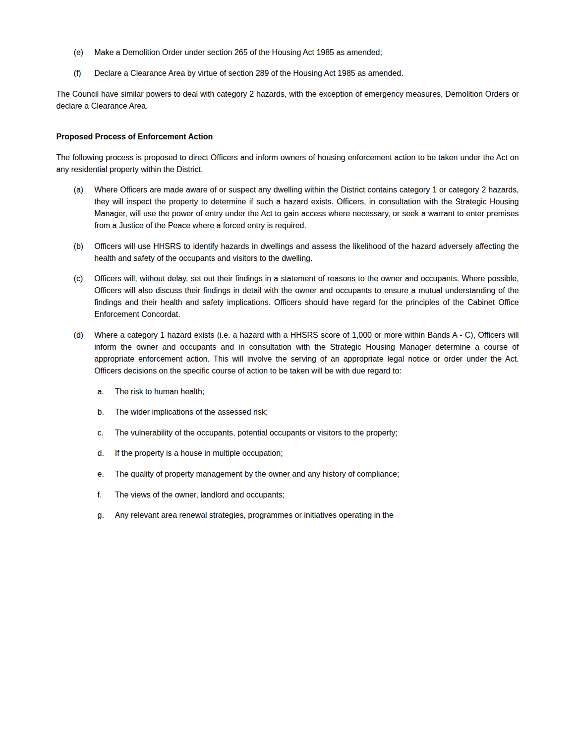(e) Make a Demolition Order under section 265 of the Housing Act 1985 as amended;
(f) Declare a Clearance Area by virtue of section 289 of the Housing Act 1985 as amended.
The Council have similar powers to deal with category 2 hazards, with the exception of emergency measures, Demolition Orders or declare a Clearance Area.
Proposed Process of Enforcement Action
The following process is proposed to direct Officers and inform owners of housing enforcement action to be taken under the Act on any residential property within the District.
(a) Where Officers are made aware of or suspect any dwelling within the District contains category 1 or category 2 hazards, they will inspect the property to determine if such a hazard exists. Officers, in consultation with the Strategic Housing Manager, will use the power of entry under the Act to gain access where necessary, or seek a warrant to enter premises from a Justice of the Peace where a forced entry is required.
(b) Officers will use HHSRS to identify hazards in dwellings and assess the likelihood of the hazard adversely affecting the health and safety of the occupants and visitors to the dwelling.
(c) Officers will, without delay, set out their findings in a statement of reasons to the owner and occupants. Where possible, Officers will also discuss their findings in detail with the owner and occupants to ensure a mutual understanding of the findings and their health and safety implications. Officers should have regard for the principles of the Cabinet Office Enforcement Concordat.
(d) Where a category 1 hazard exists (i.e. a hazard with a HHSRS score of 1,000 or more within Bands A - C), Officers will inform the owner and occupants and in consultation with the Strategic Housing Manager determine a course of appropriate enforcement action. This will involve the serving of an appropriate legal notice or order under the Act. Officers decisions on the specific course of action to be taken will be with due regard to:
a. The risk to human health;
b. The wider implications of the assessed risk;
c. The vulnerability of the occupants, potential occupants or visitors to the property;
d. If the property is a house in multiple occupation;
e. The quality of property management by the owner and any history of compliance;
f. The views of the owner, landlord and occupants;
g. Any relevant area renewal strategies, programmes or initiatives operating in the